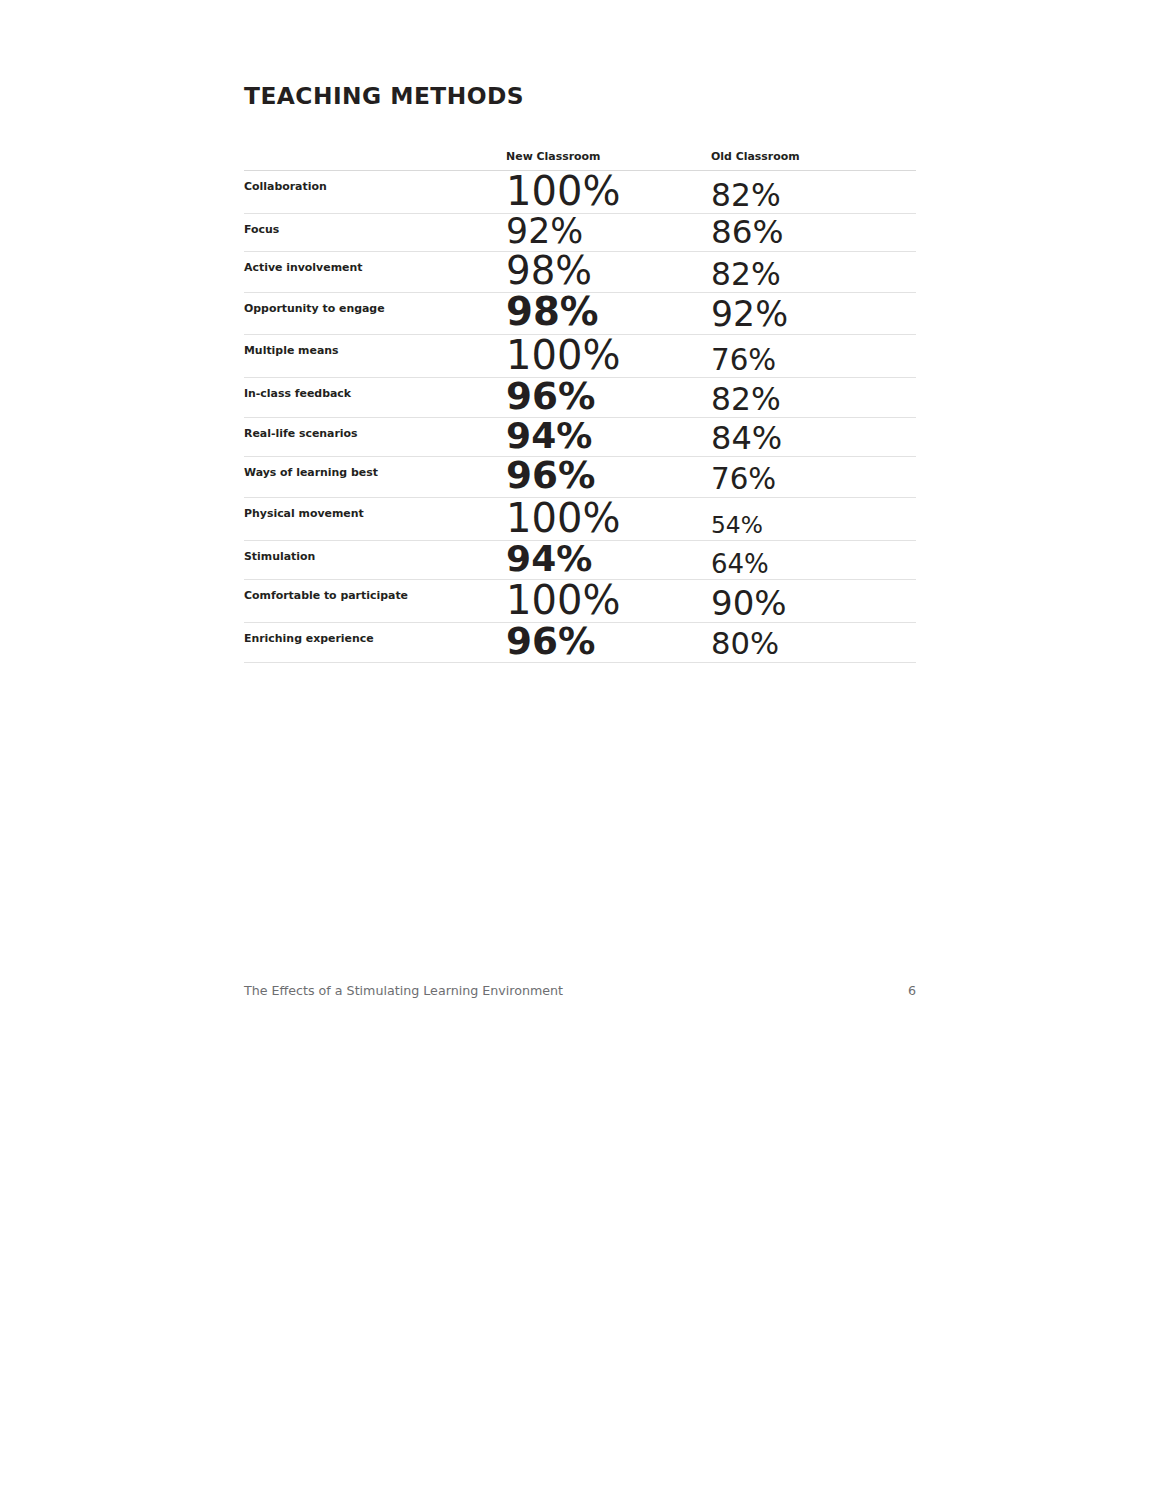TEACHING METHODS
| | New Classroom | Old Classroom |
| --- | --- | --- |
| Collaboration | 100% | 82% |
| Focus | 92% | 86% |
| Active involvement | 98% | 82% |
| Opportunity to engage | 98% | 92% |
| Multiple means | 100% | 76% |
| In-class feedback | 96% | 82% |
| Real-life scenarios | 94% | 84% |
| Ways of learning best | 96% | 76% |
| Physical movement | 100% | 54% |
| Stimulation | 94% | 64% |
| Comfortable to participate | 100% | 90% |
| Enriching experience | 96% | 80% |
The Effects of a Stimulating Learning Environment 6